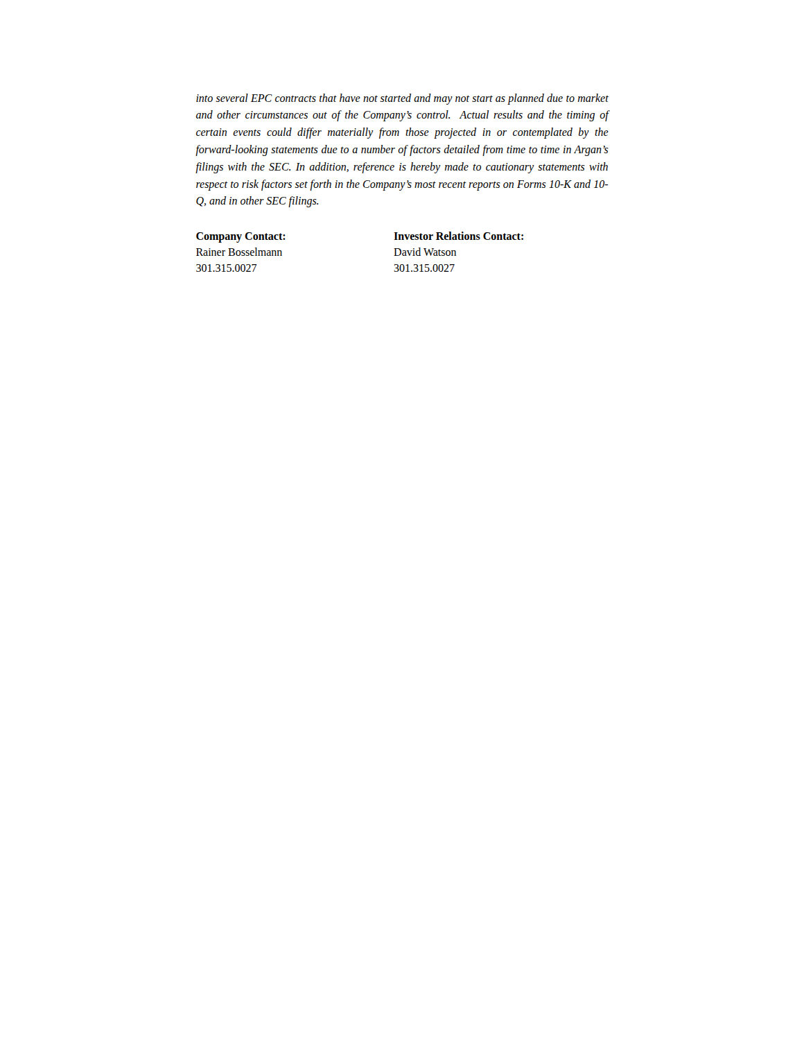into several EPC contracts that have not started and may not start as planned due to market and other circumstances out of the Company’s control. Actual results and the timing of certain events could differ materially from those projected in or contemplated by the forward-looking statements due to a number of factors detailed from time to time in Argan’s filings with the SEC. In addition, reference is hereby made to cautionary statements with respect to risk factors set forth in the Company’s most recent reports on Forms 10-K and 10-Q, and in other SEC filings.
| Company Contact: | Investor Relations Contact: |
| Rainer Bosselmann | David Watson |
| 301.315.0027 | 301.315.0027 |